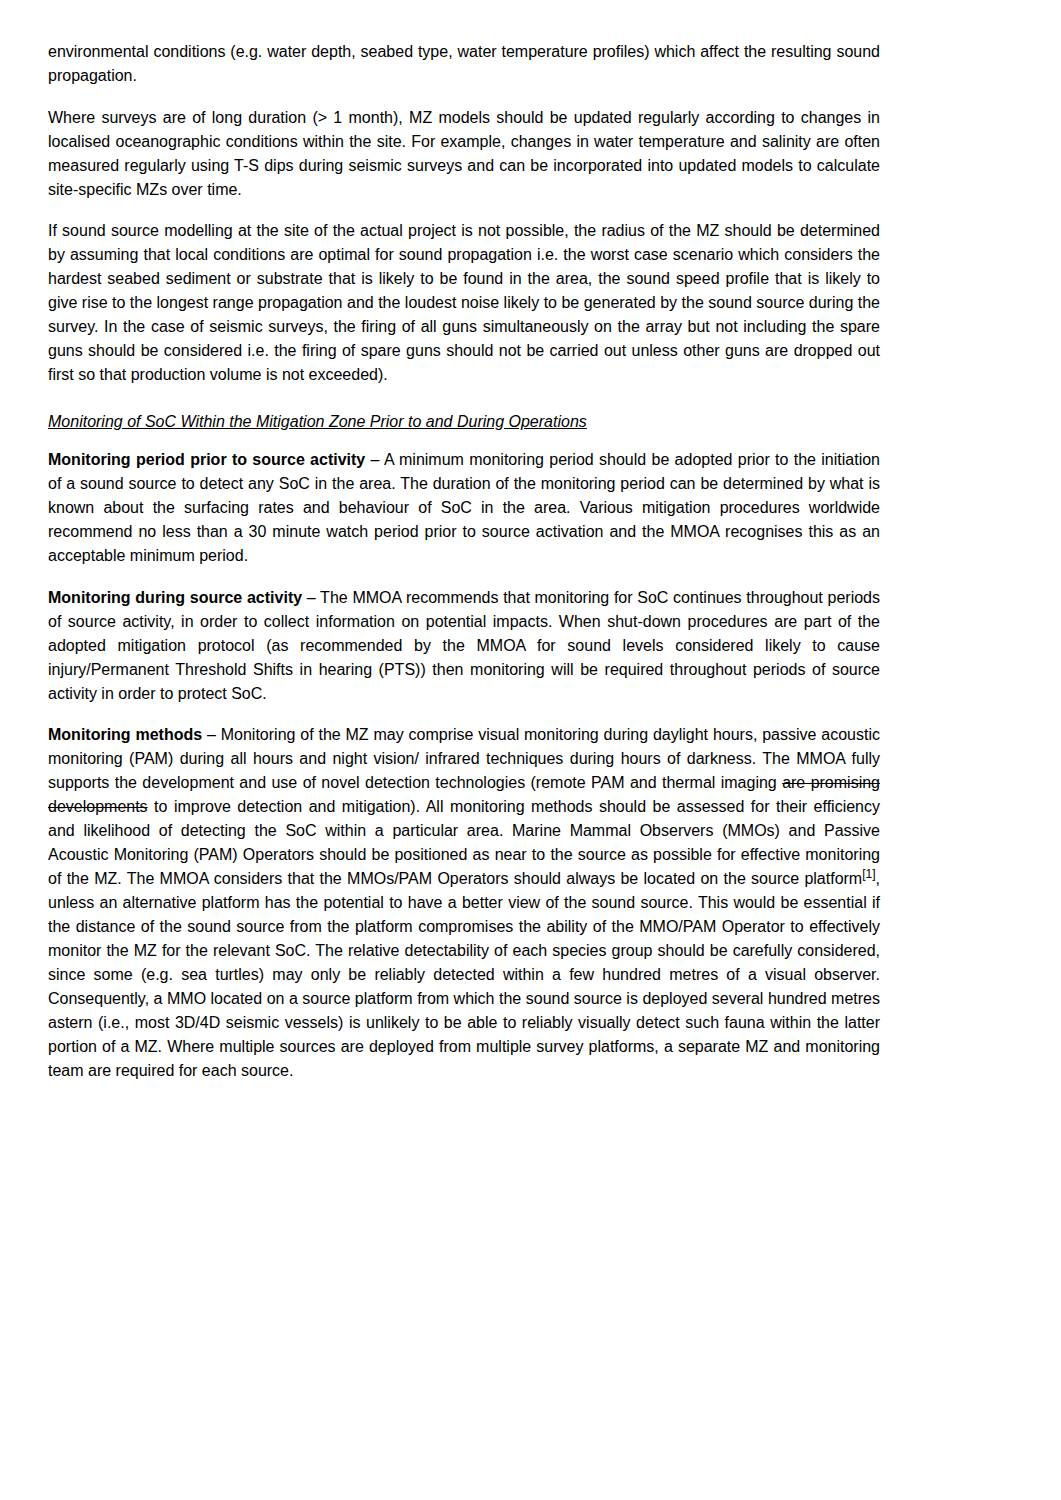environmental conditions (e.g. water depth, seabed type, water temperature profiles) which affect the resulting sound propagation.
Where surveys are of long duration (> 1 month), MZ models should be updated regularly according to changes in localised oceanographic conditions within the site. For example, changes in water temperature and salinity are often measured regularly using T-S dips during seismic surveys and can be incorporated into updated models to calculate site-specific MZs over time.
If sound source modelling at the site of the actual project is not possible, the radius of the MZ should be determined by assuming that local conditions are optimal for sound propagation i.e. the worst case scenario which considers the hardest seabed sediment or substrate that is likely to be found in the area, the sound speed profile that is likely to give rise to the longest range propagation and the loudest noise likely to be generated by the sound source during the survey. In the case of seismic surveys, the firing of all guns simultaneously on the array but not including the spare guns should be considered i.e. the firing of spare guns should not be carried out unless other guns are dropped out first so that production volume is not exceeded).
Monitoring of SoC Within the Mitigation Zone Prior to and During Operations
Monitoring period prior to source activity – A minimum monitoring period should be adopted prior to the initiation of a sound source to detect any SoC in the area. The duration of the monitoring period can be determined by what is known about the surfacing rates and behaviour of SoC in the area. Various mitigation procedures worldwide recommend no less than a 30 minute watch period prior to source activation and the MMOA recognises this as an acceptable minimum period.
Monitoring during source activity – The MMOA recommends that monitoring for SoC continues throughout periods of source activity, in order to collect information on potential impacts. When shut-down procedures are part of the adopted mitigation protocol (as recommended by the MMOA for sound levels considered likely to cause injury/Permanent Threshold Shifts in hearing (PTS)) then monitoring will be required throughout periods of source activity in order to protect SoC.
Monitoring methods – Monitoring of the MZ may comprise visual monitoring during daylight hours, passive acoustic monitoring (PAM) during all hours and night vision/ infrared techniques during hours of darkness. The MMOA fully supports the development and use of novel detection technologies (remote PAM and thermal imaging are promising developments to improve detection and mitigation). All monitoring methods should be assessed for their efficiency and likelihood of detecting the SoC within a particular area. Marine Mammal Observers (MMOs) and Passive Acoustic Monitoring (PAM) Operators should be positioned as near to the source as possible for effective monitoring of the MZ. The MMOA considers that the MMOs/PAM Operators should always be located on the source platform[1], unless an alternative platform has the potential to have a better view of the sound source. This would be essential if the distance of the sound source from the platform compromises the ability of the MMO/PAM Operator to effectively monitor the MZ for the relevant SoC. The relative detectability of each species group should be carefully considered, since some (e.g. sea turtles) may only be reliably detected within a few hundred metres of a visual observer. Consequently, a MMO located on a source platform from which the sound source is deployed several hundred metres astern (i.e., most 3D/4D seismic vessels) is unlikely to be able to reliably visually detect such fauna within the latter portion of a MZ. Where multiple sources are deployed from multiple survey platforms, a separate MZ and monitoring team are required for each source.